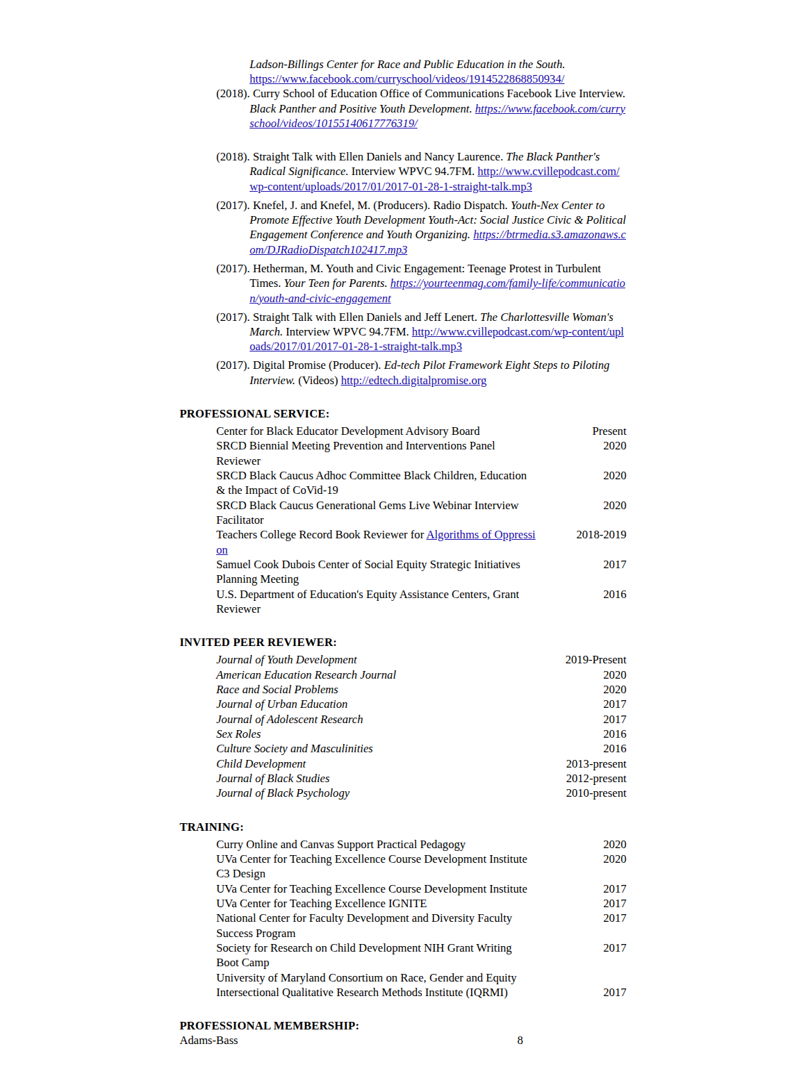Ladson-Billings Center for Race and Public Education in the South.
https://www.facebook.com/curryschool/videos/1914522868850934/
(2018). Curry School of Education Office of Communications Facebook Live Interview. Black Panther and Positive Youth Development. https://www.facebook.com/curryschool/videos/10155140617776319/
(2018). Straight Talk with Ellen Daniels and Nancy Laurence. The Black Panther's Radical Significance. Interview WPVC 94.7FM. http://www.cvillepodcast.com/wp-content/uploads/2017/01/2017-01-28-1-straight-talk.mp3
(2017). Knefel, J. and Knefel, M. (Producers). Radio Dispatch. Youth-Nex Center to Promote Effective Youth Development Youth-Act: Social Justice Civic & Political Engagement Conference and Youth Organizing. https://btrmedia.s3.amazonaws.com/DJRadioDispatch102417.mp3
(2017). Hetherman, M. Youth and Civic Engagement: Teenage Protest in Turbulent Times. Your Teen for Parents. https://yourteenmag.com/family-life/communication/youth-and-civic-engagement
(2017). Straight Talk with Ellen Daniels and Jeff Lenert. The Charlottesville Woman's March. Interview WPVC 94.7FM. http://www.cvillepodcast.com/wp-content/uploads/2017/01/2017-01-28-1-straight-talk.mp3
(2017). Digital Promise (Producer). Ed-tech Pilot Framework Eight Steps to Piloting Interview. (Videos) http://edtech.digitalpromise.org
PROFESSIONAL SERVICE:
| Center for Black Educator Development Advisory Board | Present |
| SRCD Biennial Meeting Prevention and Interventions Panel Reviewer | 2020 |
| SRCD Black Caucus Adhoc Committee Black Children, Education & the Impact of CoVid-19 | 2020 |
| SRCD Black Caucus Generational Gems Live Webinar Interview Facilitator | 2020 |
| Teachers College Record Book Reviewer for Algorithms of Oppression | 2018-2019 |
| Samuel Cook Dubois Center of Social Equity Strategic Initiatives Planning Meeting | 2017 |
| U.S. Department of Education's Equity Assistance Centers, Grant Reviewer | 2016 |
INVITED PEER REVIEWER:
| Journal of Youth Development | 2019-Present |
| American Education Research Journal | 2020 |
| Race and Social Problems | 2020 |
| Journal of Urban Education | 2017 |
| Journal of Adolescent Research | 2017 |
| Sex Roles | 2016 |
| Culture Society and Masculinities | 2016 |
| Child Development | 2013-present |
| Journal of Black Studies | 2012-present |
| Journal of Black Psychology | 2010-present |
TRAINING:
| Curry Online and Canvas Support Practical Pedagogy | 2020 |
| UVa Center for Teaching Excellence Course Development Institute C3 Design | 2020 |
| UVa Center for Teaching Excellence Course Development Institute | 2017 |
| UVa Center for Teaching Excellence IGNITE | 2017 |
| National Center for Faculty Development and Diversity Faculty Success Program | 2017 |
| Society for Research on Child Development NIH Grant Writing Boot Camp | 2017 |
| University of Maryland Consortium on Race, Gender and Equity | |
| Intersectional Qualitative Research Methods Institute (IQRMI) | 2017 |
PROFESSIONAL MEMBERSHIP:
Adams-Bass 8